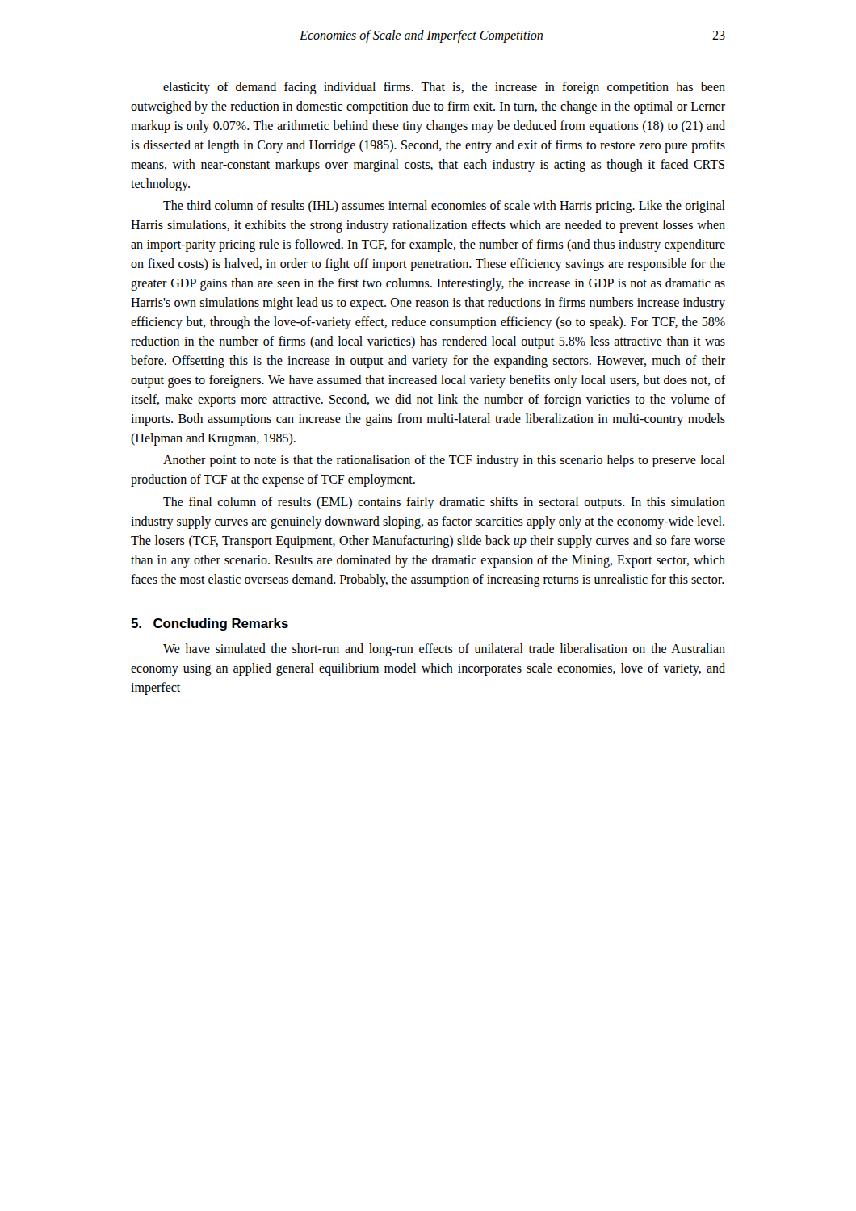Economies of Scale and Imperfect Competition 23
elasticity of demand facing individual firms. That is, the increase in foreign competition has been outweighed by the reduction in domestic competition due to firm exit. In turn, the change in the optimal or Lerner markup is only 0.07%. The arithmetic behind these tiny changes may be deduced from equations (18) to (21) and is dissected at length in Cory and Horridge (1985). Second, the entry and exit of firms to restore zero pure profits means, with near-constant markups over marginal costs, that each industry is acting as though it faced CRTS technology.
The third column of results (IHL) assumes internal economies of scale with Harris pricing. Like the original Harris simulations, it exhibits the strong industry rationalization effects which are needed to prevent losses when an import-parity pricing rule is followed. In TCF, for example, the number of firms (and thus industry expenditure on fixed costs) is halved, in order to fight off import penetration. These efficiency savings are responsible for the greater GDP gains than are seen in the first two columns. Interestingly, the increase in GDP is not as dramatic as Harris's own simulations might lead us to expect. One reason is that reductions in firms numbers increase industry efficiency but, through the love-of-variety effect, reduce consumption efficiency (so to speak). For TCF, the 58% reduction in the number of firms (and local varieties) has rendered local output 5.8% less attractive than it was before. Offsetting this is the increase in output and variety for the expanding sectors. However, much of their output goes to foreigners. We have assumed that increased local variety benefits only local users, but does not, of itself, make exports more attractive. Second, we did not link the number of foreign varieties to the volume of imports. Both assumptions can increase the gains from multi-lateral trade liberalization in multi-country models (Helpman and Krugman, 1985).
Another point to note is that the rationalisation of the TCF industry in this scenario helps to preserve local production of TCF at the expense of TCF employment.
The final column of results (EML) contains fairly dramatic shifts in sectoral outputs. In this simulation industry supply curves are genuinely downward sloping, as factor scarcities apply only at the economy-wide level. The losers (TCF, Transport Equipment, Other Manufacturing) slide back up their supply curves and so fare worse than in any other scenario. Results are dominated by the dramatic expansion of the Mining, Export sector, which faces the most elastic overseas demand. Probably, the assumption of increasing returns is unrealistic for this sector.
5. Concluding Remarks
We have simulated the short-run and long-run effects of unilateral trade liberalisation on the Australian economy using an applied general equilibrium model which incorporates scale economies, love of variety, and imperfect